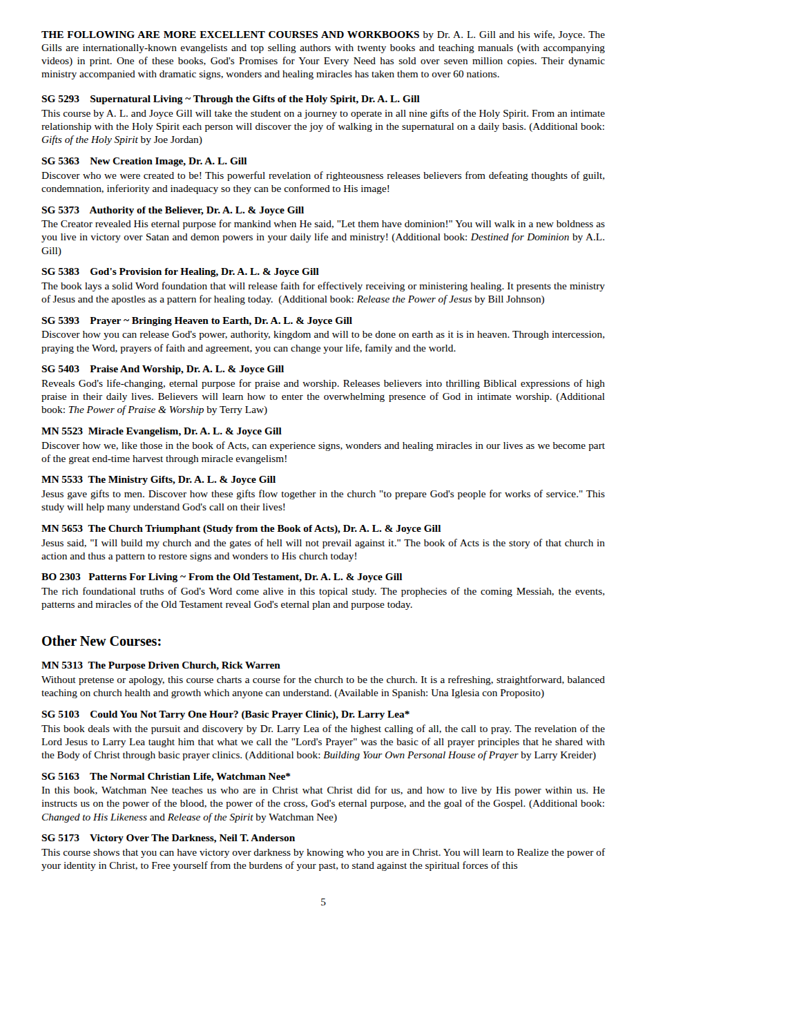THE FOLLOWING ARE MORE EXCELLENT COURSES AND WORKBOOKS by Dr. A. L. Gill and his wife, Joyce. The Gills are internationally-known evangelists and top selling authors with twenty books and teaching manuals (with accompanying videos) in print. One of these books, God's Promises for Your Every Need has sold over seven million copies. Their dynamic ministry accompanied with dramatic signs, wonders and healing miracles has taken them to over 60 nations.
SG 5293 Supernatural Living ~ Through the Gifts of the Holy Spirit, Dr. A. L. Gill
This course by A. L. and Joyce Gill will take the student on a journey to operate in all nine gifts of the Holy Spirit. From an intimate relationship with the Holy Spirit each person will discover the joy of walking in the supernatural on a daily basis. (Additional book: Gifts of the Holy Spirit by Joe Jordan)
SG 5363 New Creation Image, Dr. A. L. Gill
Discover who we were created to be! This powerful revelation of righteousness releases believers from defeating thoughts of guilt, condemnation, inferiority and inadequacy so they can be conformed to His image!
SG 5373 Authority of the Believer, Dr. A. L. & Joyce Gill
The Creator revealed His eternal purpose for mankind when He said, "Let them have dominion!" You will walk in a new boldness as you live in victory over Satan and demon powers in your daily life and ministry! (Additional book: Destined for Dominion by A.L. Gill)
SG 5383 God's Provision for Healing, Dr. A. L. & Joyce Gill
The book lays a solid Word foundation that will release faith for effectively receiving or ministering healing. It presents the ministry of Jesus and the apostles as a pattern for healing today. (Additional book: Release the Power of Jesus by Bill Johnson)
SG 5393 Prayer ~ Bringing Heaven to Earth, Dr. A. L. & Joyce Gill
Discover how you can release God's power, authority, kingdom and will to be done on earth as it is in heaven. Through intercession, praying the Word, prayers of faith and agreement, you can change your life, family and the world.
SG 5403 Praise And Worship, Dr. A. L. & Joyce Gill
Reveals God's life-changing, eternal purpose for praise and worship. Releases believers into thrilling Biblical expressions of high praise in their daily lives. Believers will learn how to enter the overwhelming presence of God in intimate worship. (Additional book: The Power of Praise & Worship by Terry Law)
MN 5523 Miracle Evangelism, Dr. A. L. & Joyce Gill
Discover how we, like those in the book of Acts, can experience signs, wonders and healing miracles in our lives as we become part of the great end-time harvest through miracle evangelism!
MN 5533 The Ministry Gifts, Dr. A. L. & Joyce Gill
Jesus gave gifts to men. Discover how these gifts flow together in the church "to prepare God's people for works of service." This study will help many understand God's call on their lives!
MN 5653 The Church Triumphant (Study from the Book of Acts), Dr. A. L. & Joyce Gill
Jesus said, "I will build my church and the gates of hell will not prevail against it." The book of Acts is the story of that church in action and thus a pattern to restore signs and wonders to His church today!
BO 2303 Patterns For Living ~ From the Old Testament, Dr. A. L. & Joyce Gill
The rich foundational truths of God's Word come alive in this topical study. The prophecies of the coming Messiah, the events, patterns and miracles of the Old Testament reveal God's eternal plan and purpose today.
Other New Courses:
MN 5313 The Purpose Driven Church, Rick Warren
Without pretense or apology, this course charts a course for the church to be the church. It is a refreshing, straightforward, balanced teaching on church health and growth which anyone can understand. (Available in Spanish: Una Iglesia con Proposito)
SG 5103 Could You Not Tarry One Hour? (Basic Prayer Clinic), Dr. Larry Lea*
This book deals with the pursuit and discovery by Dr. Larry Lea of the highest calling of all, the call to pray. The revelation of the Lord Jesus to Larry Lea taught him that what we call the "Lord's Prayer" was the basic of all prayer principles that he shared with the Body of Christ through basic prayer clinics. (Additional book: Building Your Own Personal House of Prayer by Larry Kreider)
SG 5163 The Normal Christian Life, Watchman Nee*
In this book, Watchman Nee teaches us who are in Christ what Christ did for us, and how to live by His power within us. He instructs us on the power of the blood, the power of the cross, God's eternal purpose, and the goal of the Gospel. (Additional book: Changed to His Likeness and Release of the Spirit by Watchman Nee)
SG 5173 Victory Over The Darkness, Neil T. Anderson
This course shows that you can have victory over darkness by knowing who you are in Christ. You will learn to Realize the power of your identity in Christ, to Free yourself from the burdens of your past, to stand against the spiritual forces of this
5